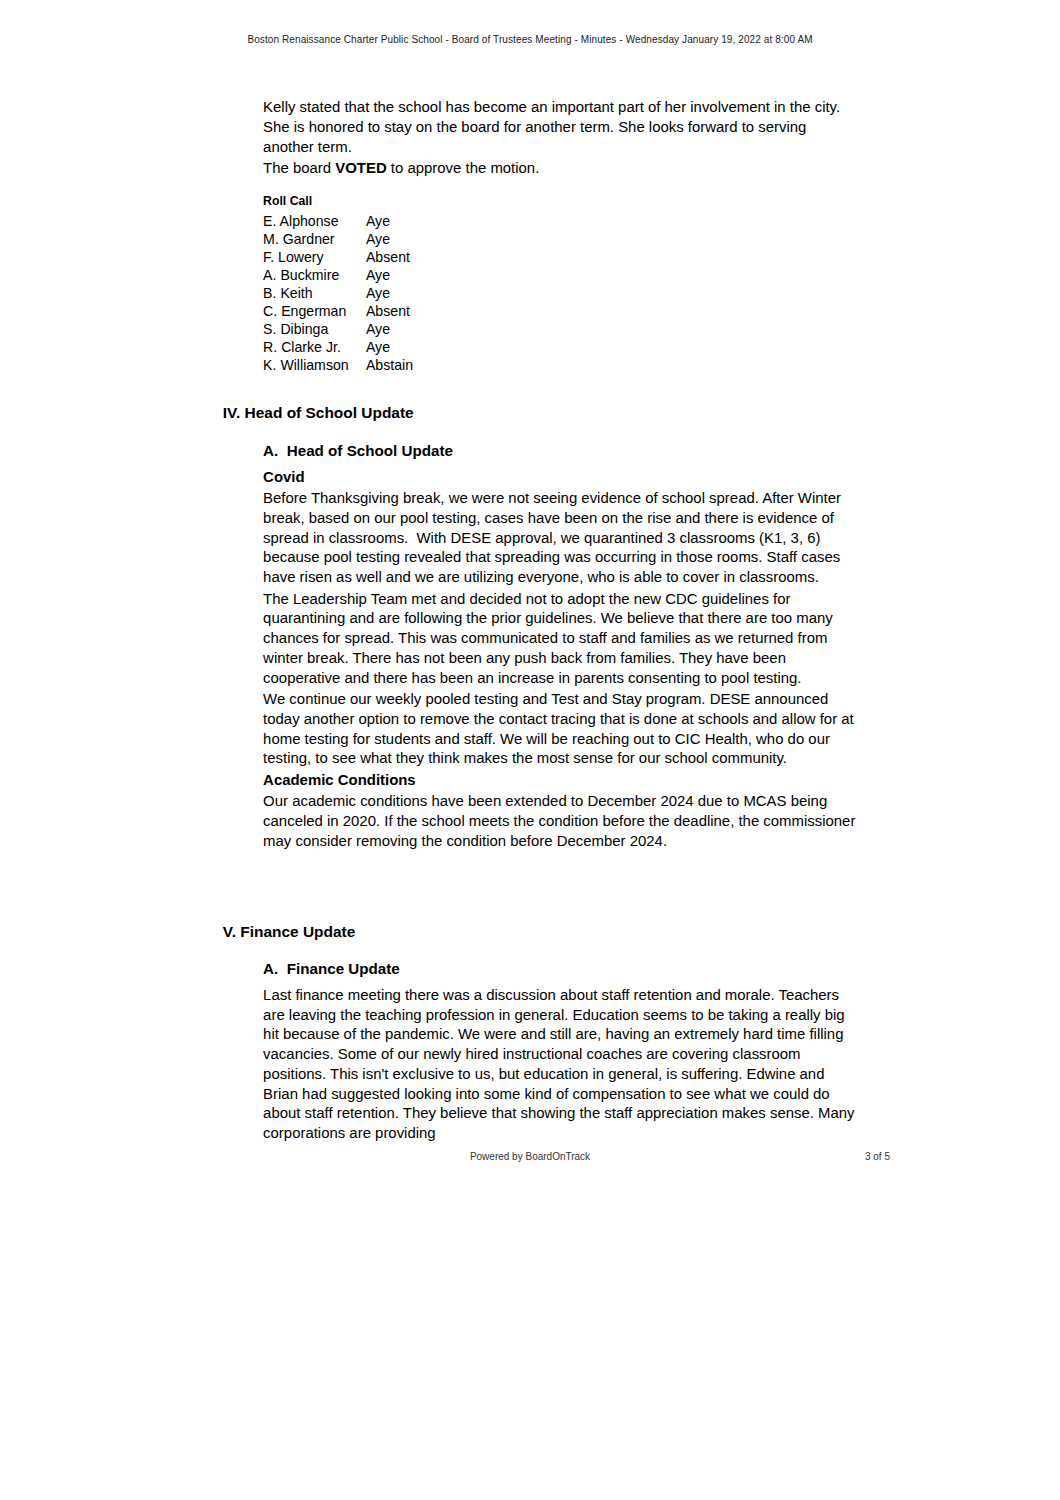Boston Renaissance Charter Public School - Board of Trustees Meeting - Minutes - Wednesday January 19, 2022 at 8:00 AM
Kelly stated that the school has become an important part of her involvement in the city. She is honored to stay on the board for another term. She looks forward to serving another term.
The board VOTED to approve the motion.
Roll Call
| E. Alphonse | Aye |
| M. Gardner | Aye |
| F. Lowery | Absent |
| A. Buckmire | Aye |
| B. Keith | Aye |
| C. Engerman | Absent |
| S. Dibinga | Aye |
| R. Clarke Jr. | Aye |
| K. Williamson | Abstain |
IV. Head of School Update
A. Head of School Update
Covid
Before Thanksgiving break, we were not seeing evidence of school spread. After Winter break, based on our pool testing, cases have been on the rise and there is evidence of spread in classrooms. With DESE approval, we quarantined 3 classrooms (K1, 3, 6) because pool testing revealed that spreading was occurring in those rooms. Staff cases have risen as well and we are utilizing everyone, who is able to cover in classrooms.
The Leadership Team met and decided not to adopt the new CDC guidelines for quarantining and are following the prior guidelines. We believe that there are too many chances for spread. This was communicated to staff and families as we returned from winter break. There has not been any push back from families. They have been cooperative and there has been an increase in parents consenting to pool testing.
We continue our weekly pooled testing and Test and Stay program. DESE announced today another option to remove the contact tracing that is done at schools and allow for at home testing for students and staff. We will be reaching out to CIC Health, who do our testing, to see what they think makes the most sense for our school community.
Academic Conditions
Our academic conditions have been extended to December 2024 due to MCAS being canceled in 2020. If the school meets the condition before the deadline, the commissioner may consider removing the condition before December 2024.
V. Finance Update
A. Finance Update
Last finance meeting there was a discussion about staff retention and morale. Teachers are leaving the teaching profession in general. Education seems to be taking a really big hit because of the pandemic. We were and still are, having an extremely hard time filling vacancies. Some of our newly hired instructional coaches are covering classroom positions. This isn't exclusive to us, but education in general, is suffering. Edwine and Brian had suggested looking into some kind of compensation to see what we could do about staff retention. They believe that showing the staff appreciation makes sense. Many corporations are providing
Powered by BoardOnTrack 3 of 5